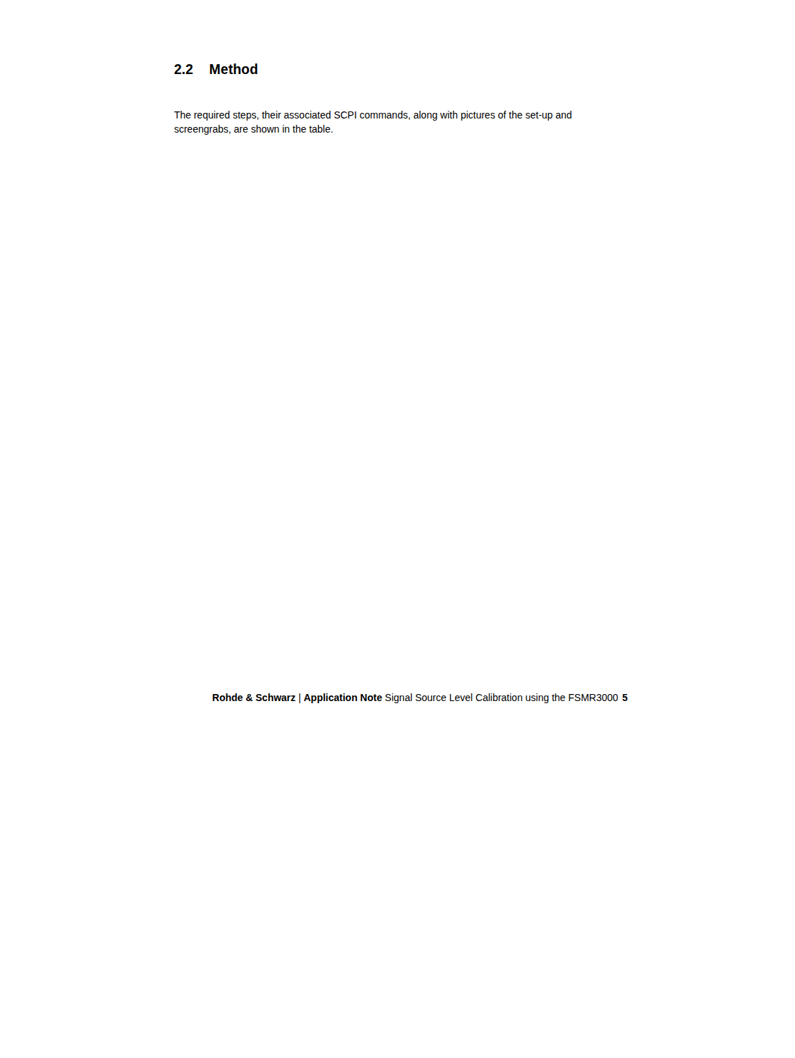2.2 Method
The required steps, their associated SCPI commands, along with pictures of the set-up and screengrabs, are shown in the table.
Rohde & Schwarz | Application Note Signal Source Level Calibration using the FSMR30005